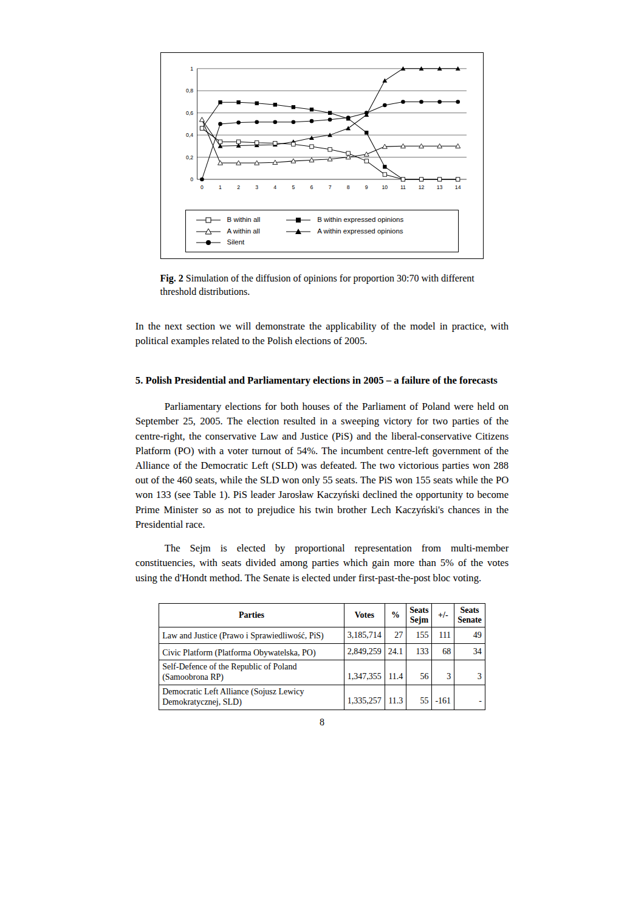1 0,8 0,6 0,4 0,2 0 0 1 2 3 4 5 6 7 8 9 10 11 12 13 14
| | B within all | | B within expressed opinions |
| | A within all | | A within expressed opinions |
| | Silent | | |
Fig. 2 Simulation of the diffusion of opinions for proportion 30:70 with different threshold distributions.
In the next section we will demonstrate the applicability of the model in practice, with political examples related to the Polish elections of 2005.
5. Polish Presidential and Parliamentary elections in 2005 – a failure of the forecasts
Parliamentary elections for both houses of the Parliament of Poland were held on September 25, 2005. The election resulted in a sweeping victory for two parties of the centre-right, the conservative Law and Justice (PiS) and the liberal-conservative Citizens Platform (PO) with a voter turnout of 54%. The incumbent centre-left government of the Alliance of the Democratic Left (SLD) was defeated. The two victorious parties won 288 out of the 460 seats, while the SLD won only 55 seats. The PiS won 155 seats while the PO won 133 (see Table 1). PiS leader Jarosław Kaczyński declined the opportunity to become Prime Minister so as not to prejudice his twin brother Lech Kaczyński's chances in the Presidential race.
The Sejm is elected by proportional representation from multi-member constituencies, with seats divided among parties which gain more than 5% of the votes using the d'Hondt method. The Senate is elected under first-past-the-post bloc voting.
| Parties | Votes | % | Seats Sejm | +/- | Seats Senate |
| --- | --- | --- | --- | --- | --- |
| Law and Justice (Prawo i Sprawiedliwość, PiS) | 3,185,714 | 27 | 155 | 111 | 49 |
| Civic Platform (Platforma Obywatelska, PO) | 2,849,259 | 24.1 | 133 | 68 | 34 |
| Self-Defence of the Republic of Poland (Samoobrona RP) | 1,347,355 | 11.4 | 56 | 3 | 3 |
| Democratic Left Alliance (Sojusz Lewicy Demokratycznej, SLD) | 1,335,257 | 11.3 | 55 | -161 | - |
8